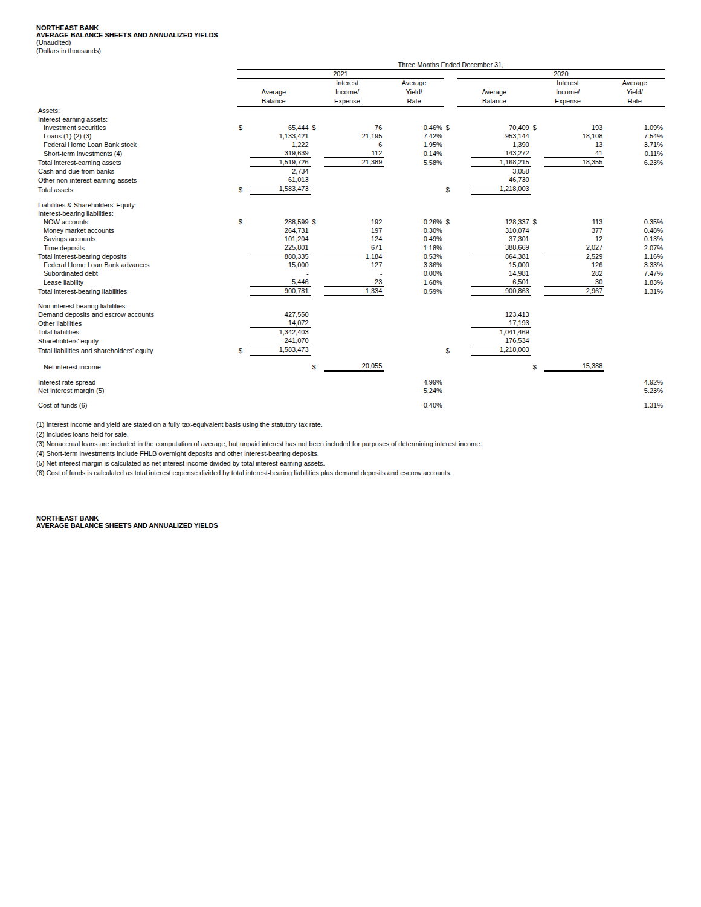NORTHEAST BANK
AVERAGE BALANCE SHEETS AND ANNUALIZED YIELDS
(Unaudited)
(Dollars in thousands)
| | Three Months Ended December 31, |
| | 2021 | | 2020 |
| | | Interest | Average | | | Interest | Average |
| | Average | Income/ | Yield/ | | Average | Income/ | Yield/ |
| | Balance | Expense | Rate | | Balance | Expense | Rate |
| Assets: | |
| Interest-earning assets: | |
| Investment securities | $ | 65,444 | $ | 76 | 0.46% | $ | | 70,409 | $ | 193 | 1.09% |
| Loans (1) (2) (3) | | 1,133,421 | | 21,195 | 7.42% | | | 953,144 | | 18,108 | 7.54% |
| Federal Home Loan Bank stock | | 1,222 | | 6 | 1.95% | | | 1,390 | | 13 | 3.71% |
| Short-term investments (4) | | 319,639 | | 112 | 0.14% | | | 143,272 | | 41 | 0.11% |
| Total interest-earning assets | | 1,519,726 | | 21,389 | 5.58% | | | 1,168,215 | | 18,355 | 6.23% |
| Cash and due from banks | | 2,734 | | | | | | 3,058 | | | |
| Other non-interest earning assets | | 61,013 | | | | | | 46,730 | | | |
| Total assets | $ | 1,583,473 | | | | $ | | 1,218,003 | | | |
| Liabilities & Shareholders' Equity: | |
| Interest-bearing liabilities: | |
| NOW accounts | $ | 288,599 | $ | 192 | 0.26% | $ | | 128,337 | $ | 113 | 0.35% |
| Money market accounts | | 264,731 | | 197 | 0.30% | | | 310,074 | | 377 | 0.48% |
| Savings accounts | | 101,204 | | 124 | 0.49% | | | 37,301 | | 12 | 0.13% |
| Time deposits | | 225,801 | | 671 | 1.18% | | | 388,669 | | 2,027 | 2.07% |
| Total interest-bearing deposits | | 880,335 | | 1,184 | 0.53% | | | 864,381 | | 2,529 | 1.16% |
| Federal Home Loan Bank advances | | 15,000 | | 127 | 3.36% | | | 15,000 | | 126 | 3.33% |
| Subordinated debt | | - | | - | 0.00% | | | 14,981 | | 282 | 7.47% |
| Lease liability | | 5,446 | | 23 | 1.68% | | | 6,501 | | 30 | 1.83% |
| Total interest-bearing liabilities | | 900,781 | | 1,334 | 0.59% | | | 900,863 | | 2,967 | 1.31% |
| Non-interest bearing liabilities: | |
| Demand deposits and escrow accounts | | 427,550 | | | | | | 123,413 | | | |
| Other liabilities | | 14,072 | | | | | | 17,193 | | | |
| Total liabilities | | 1,342,403 | | | | | | 1,041,469 | | | |
| Shareholders' equity | | 241,070 | | | | | | 176,534 | | | |
| Total liabilities and shareholders' equity | $ | 1,583,473 | | | | $ | | 1,218,003 | | | |
| Net interest income | | | $ | 20,055 | | | | | $ | 15,388 | |
| Interest rate spread | | | | | 4.99% | | | | | | 4.92% |
| Net interest margin (5) | | | | | 5.24% | | | | | | 5.23% |
| Cost of funds (6) | | | | | 0.40% | | | | | | 1.31% |
(1) Interest income and yield are stated on a fully tax-equivalent basis using the statutory tax rate.
(2) Includes loans held for sale.
(3) Nonaccrual loans are included in the computation of average, but unpaid interest has not been included for purposes of determining interest income.
(4) Short-term investments include FHLB overnight deposits and other interest-bearing deposits.
(5) Net interest margin is calculated as net interest income divided by total interest-earning assets.
(6) Cost of funds is calculated as total interest expense divided by total interest-bearing liabilities plus demand deposits and escrow accounts.
NORTHEAST BANK
AVERAGE BALANCE SHEETS AND ANNUALIZED YIELDS